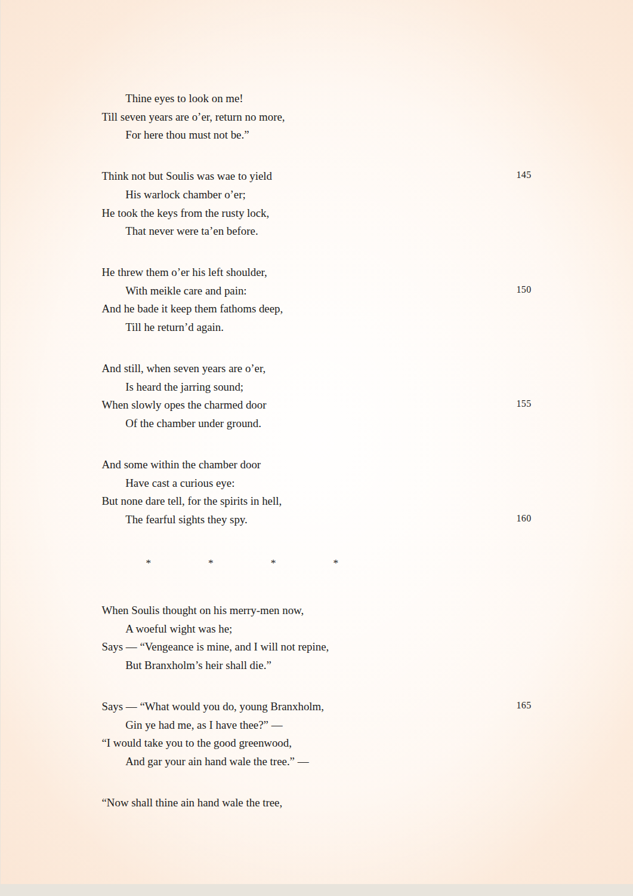Thine eyes to look on me!
Till seven years are o’er, return no more,
For here thou must not be.”
Think not but Soulis was wae to yield145
His warlock chamber o’er;
He took the keys from the rusty lock,
That never were ta’en before.
He threw them o’er his left shoulder,
With meikle care and pain:150
And he bade it keep them fathoms deep,
Till he return’d again.
And still, when seven years are o’er,
Is heard the jarring sound;
When slowly opes the charmed door155
Of the chamber under ground.
And some within the chamber door
Have cast a curious eye:
But none dare tell, for the spirits in hell,
The fearful sights they spy.160
* * * *
When Soulis thought on his merry-men now,
A woeful wight was he;
Says — “Vengeance is mine, and I will not repine,
But Branxholm’s heir shall die.”
Says — “What would you do, young Branxholm,165
Gin ye had me, as I have thee?” —
“I would take you to the good greenwood,
And gar your ain hand wale the tree.” —
“Now shall thine ain hand wale the tree,